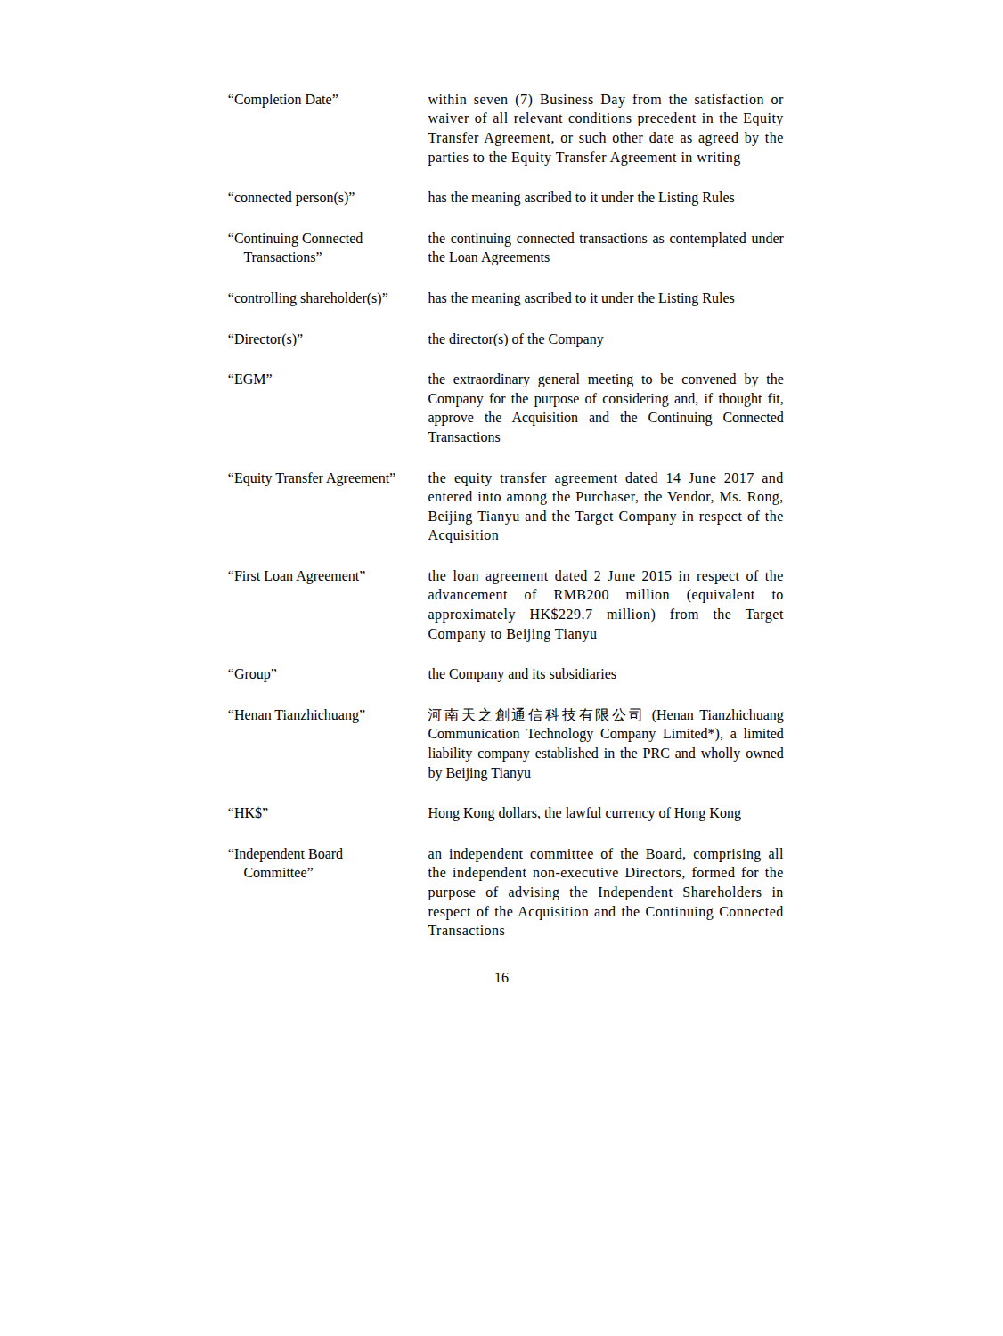| “Completion Date” | within seven (7) Business Day from the satisfaction or waiver of all relevant conditions precedent in the Equity Transfer Agreement, or such other date as agreed by the parties to the Equity Transfer Agreement in writing |
| “connected person(s)” | has the meaning ascribed to it under the Listing Rules |
| “Continuing Connected Transactions” | the continuing connected transactions as contemplated under the Loan Agreements |
| “controlling shareholder(s)” | has the meaning ascribed to it under the Listing Rules |
| “Director(s)” | the director(s) of the Company |
| “EGM” | the extraordinary general meeting to be convened by the Company for the purpose of considering and, if thought fit, approve the Acquisition and the Continuing Connected Transactions |
| “Equity Transfer Agreement” | the equity transfer agreement dated 14 June 2017 and entered into among the Purchaser, the Vendor, Ms. Rong, Beijing Tianyu and the Target Company in respect of the Acquisition |
| “First Loan Agreement” | the loan agreement dated 2 June 2015 in respect of the advancement of RMB200 million (equivalent to approximately HK$229.7 million) from the Target Company to Beijing Tianyu |
| “Group” | the Company and its subsidiaries |
| “Henan Tianzhichuang” | 河南天之創通信科技有限公司 (Henan Tianzhichuang Communication Technology Company Limited*), a limited liability company established in the PRC and wholly owned by Beijing Tianyu |
| “HK$” | Hong Kong dollars, the lawful currency of Hong Kong |
| “Independent Board Committee” | an independent committee of the Board, comprising all the independent non-executive Directors, formed for the purpose of advising the Independent Shareholders in respect of the Acquisition and the Continuing Connected Transactions |
16